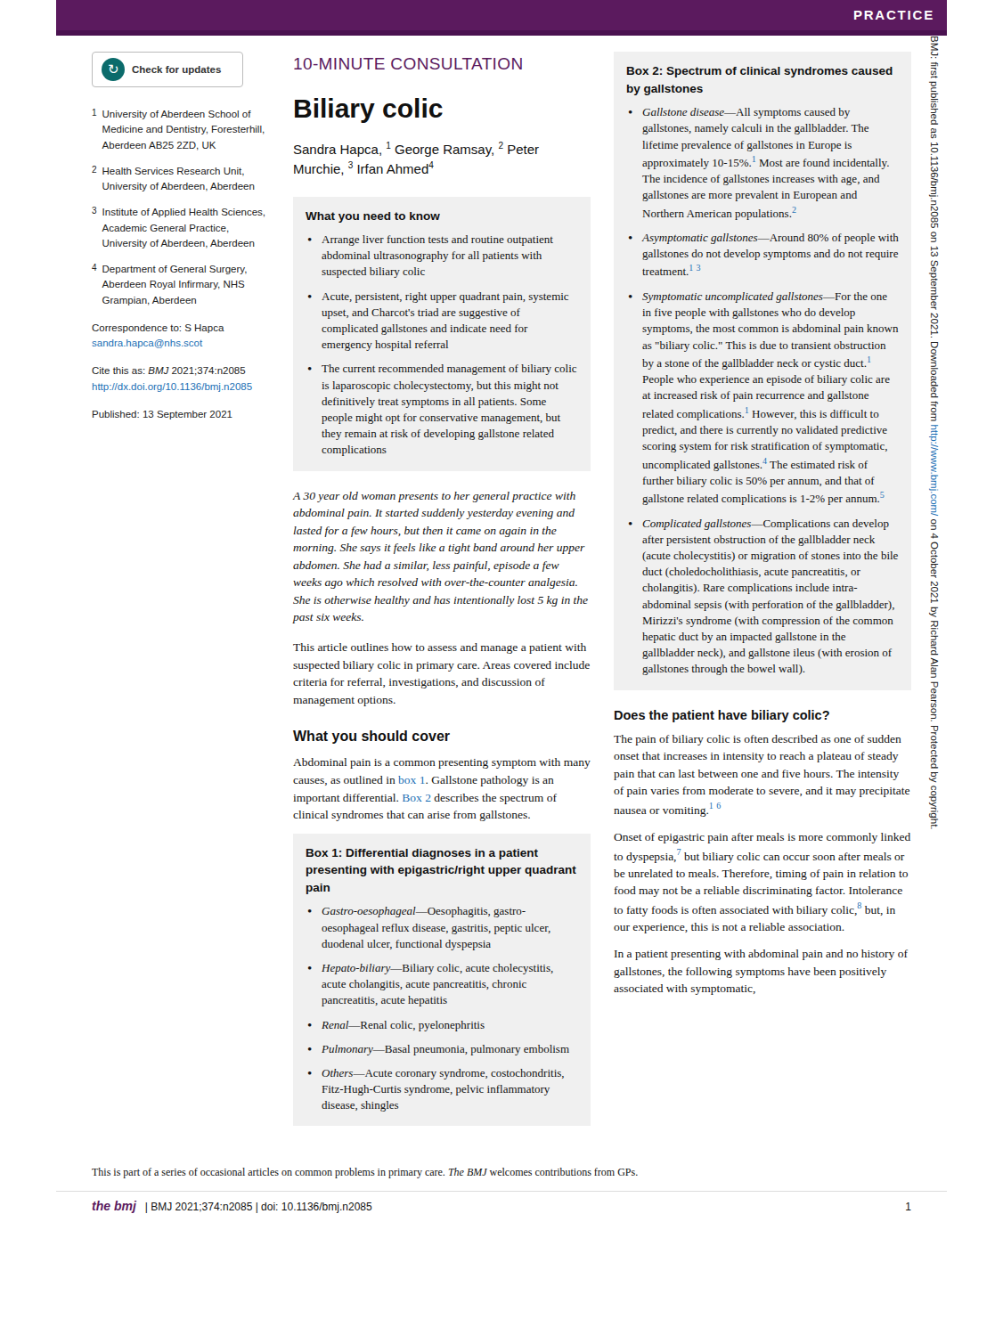BMJ: first published as 10.1136/bmj.n2085 on 13 September 2021. Downloaded from http://www.bmj.com/ on 4 October 2021 by Richard Alan Pearson. Protected by copyright.
PRACTICE
↻
Check for updates
1
University of Aberdeen School of Medicine and Dentistry, Foresterhill, Aberdeen AB25 2ZD, UK
2
Health Services Research Unit, University of Aberdeen, Aberdeen
3
Institute of Applied Health Sciences, Academic General Practice, University of Aberdeen, Aberdeen
4
Department of General Surgery, Aberdeen Royal Infirmary, NHS Grampian, Aberdeen
Correspondence to: S Hapca
sandra.hapca@nhs.scot
Cite this as: BMJ 2021;374:n2085
http://dx.doi.org/10.1136/bmj.n2085
Published: 13 September 2021
10-MINUTE CONSULTATION
Biliary colic
Sandra Hapca, 1 George Ramsay, 2 Peter Murchie, 3 Irfan Ahmed4
What you need to know
Arrange liver function tests and routine outpatient abdominal ultrasonography for all patients with suspected biliary colic
Acute, persistent, right upper quadrant pain, systemic upset, and Charcot's triad are suggestive of complicated gallstones and indicate need for emergency hospital referral
The current recommended management of biliary colic is laparoscopic cholecystectomy, but this might not definitively treat symptoms in all patients. Some people might opt for conservative management, but they remain at risk of developing gallstone related complications
A 30 year old woman presents to her general practice with abdominal pain. It started suddenly yesterday evening and lasted for a few hours, but then it came on again in the morning. She says it feels like a tight band around her upper abdomen. She had a similar, less painful, episode a few weeks ago which resolved with over-the-counter analgesia. She is otherwise healthy and has intentionally lost 5 kg in the past six weeks.
This article outlines how to assess and manage a patient with suspected biliary colic in primary care. Areas covered include criteria for referral, investigations, and discussion of management options.
What you should cover
Abdominal pain is a common presenting symptom with many causes, as outlined in box 1. Gallstone pathology is an important differential. Box 2 describes the spectrum of clinical syndromes that can arise from gallstones.
Box 1: Differential diagnoses in a patient presenting with epigastric/right upper quadrant pain
Gastro-oesophageal—Oesophagitis, gastro-oesophageal reflux disease, gastritis, peptic ulcer, duodenal ulcer, functional dyspepsia
Hepato-biliary—Biliary colic, acute cholecystitis, acute cholangitis, acute pancreatitis, chronic pancreatitis, acute hepatitis
Renal—Renal colic, pyelonephritis
Pulmonary—Basal pneumonia, pulmonary embolism
Others—Acute coronary syndrome, costochondritis, Fitz-Hugh-Curtis syndrome, pelvic inflammatory disease, shingles
Box 2: Spectrum of clinical syndromes caused by gallstones
Gallstone disease—All symptoms caused by gallstones, namely calculi in the gallbladder. The lifetime prevalence of gallstones in Europe is approximately 10-15%.1 Most are found incidentally. The incidence of gallstones increases with age, and gallstones are more prevalent in European and Northern American populations.2
Asymptomatic gallstones—Around 80% of people with gallstones do not develop symptoms and do not require treatment.1 3
Symptomatic uncomplicated gallstones—For the one in five people with gallstones who do develop symptoms, the most common is abdominal pain known as "biliary colic." This is due to transient obstruction by a stone of the gallbladder neck or cystic duct.1 People who experience an episode of biliary colic are at increased risk of pain recurrence and gallstone related complications.1 However, this is difficult to predict, and there is currently no validated predictive scoring system for risk stratification of symptomatic, uncomplicated gallstones.4 The estimated risk of further biliary colic is 50% per annum, and that of gallstone related complications is 1-2% per annum.5
Complicated gallstones—Complications can develop after persistent obstruction of the gallbladder neck (acute cholecystitis) or migration of stones into the bile duct (choledocholithiasis, acute pancreatitis, or cholangitis). Rare complications include intra-abdominal sepsis (with perforation of the gallbladder), Mirizzi's syndrome (with compression of the common hepatic duct by an impacted gallstone in the gallbladder neck), and gallstone ileus (with erosion of gallstones through the bowel wall).
Does the patient have biliary colic?
The pain of biliary colic is often described as one of sudden onset that increases in intensity to reach a plateau of steady pain that can last between one and five hours. The intensity of pain varies from moderate to severe, and it may precipitate nausea or vomiting.1 6
Onset of epigastric pain after meals is more commonly linked to dyspepsia,7 but biliary colic can occur soon after meals or be unrelated to meals. Therefore, timing of pain in relation to food may not be a reliable discriminating factor. Intolerance to fatty foods is often associated with biliary colic,8 but, in our experience, this is not a reliable association.
In a patient presenting with abdominal pain and no history of gallstones, the following symptoms have been positively associated with symptomatic,
This is part of a series of occasional articles on common problems in primary care. The BMJ welcomes contributions from GPs.
the bmj | BMJ 2021;374:n2085 | doi: 10.1136/bmj.n2085 1